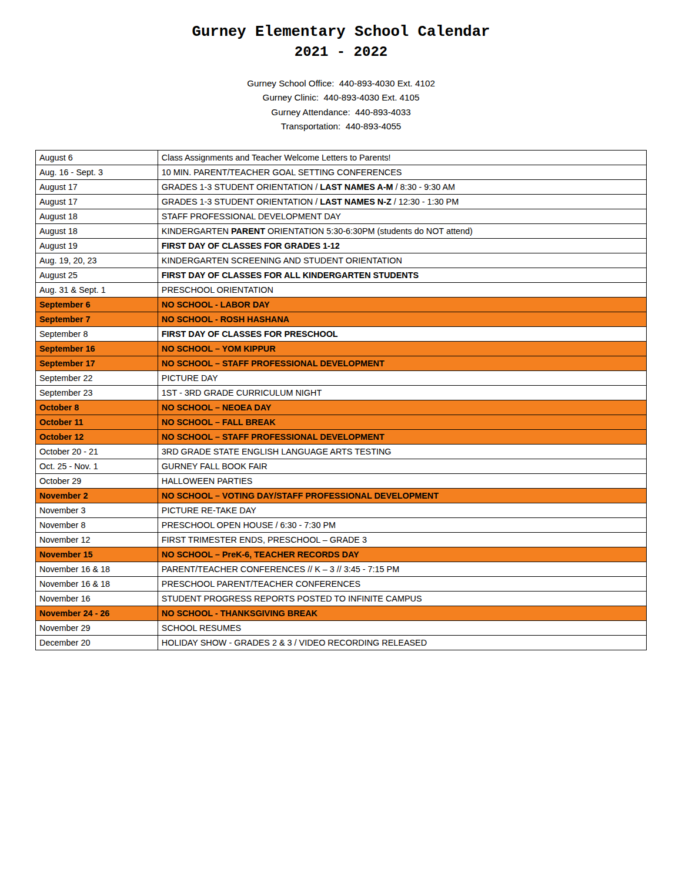Gurney Elementary School Calendar
2021 - 2022
Gurney School Office: 440-893-4030 Ext. 4102
Gurney Clinic: 440-893-4030 Ext. 4105
Gurney Attendance: 440-893-4033
Transportation: 440-893-4055
| August 6 | Class Assignments and Teacher Welcome Letters to Parents! |
| Aug. 16 - Sept. 3 | 10 MIN. PARENT/TEACHER GOAL SETTING CONFERENCES |
| August 17 | GRADES 1-3 STUDENT ORIENTATION / LAST NAMES A-M / 8:30 - 9:30 AM |
| August 17 | GRADES 1-3 STUDENT ORIENTATION / LAST NAMES N-Z / 12:30 - 1:30 PM |
| August 18 | STAFF PROFESSIONAL DEVELOPMENT DAY |
| August 18 | KINDERGARTEN PARENT ORIENTATION 5:30-6:30PM (students do NOT attend) |
| August 19 | FIRST DAY OF CLASSES FOR GRADES 1-12 |
| Aug. 19, 20, 23 | KINDERGARTEN SCREENING AND STUDENT ORIENTATION |
| August 25 | FIRST DAY OF CLASSES FOR ALL KINDERGARTEN STUDENTS |
| Aug. 31 & Sept. 1 | PRESCHOOL ORIENTATION |
| September 6 | NO SCHOOL - LABOR DAY |
| September 7 | NO SCHOOL - ROSH HASHANA |
| September 8 | FIRST DAY OF CLASSES FOR PRESCHOOL |
| September 16 | NO SCHOOL – YOM KIPPUR |
| September 17 | NO SCHOOL – STAFF PROFESSIONAL DEVELOPMENT |
| September 22 | PICTURE DAY |
| September 23 | 1ST - 3RD GRADE CURRICULUM NIGHT |
| October 8 | NO SCHOOL – NEOEA DAY |
| October 11 | NO SCHOOL – FALL BREAK |
| October 12 | NO SCHOOL – STAFF PROFESSIONAL DEVELOPMENT |
| October 20 - 21 | 3RD GRADE STATE ENGLISH LANGUAGE ARTS TESTING |
| Oct. 25 - Nov. 1 | GURNEY FALL BOOK FAIR |
| October 29 | HALLOWEEN PARTIES |
| November 2 | NO SCHOOL – VOTING DAY/STAFF PROFESSIONAL DEVELOPMENT |
| November 3 | PICTURE RE-TAKE DAY |
| November 8 | PRESCHOOL OPEN HOUSE / 6:30 - 7:30 PM |
| November 12 | FIRST TRIMESTER ENDS, PRESCHOOL – GRADE 3 |
| November 15 | NO SCHOOL – PreK-6, TEACHER RECORDS DAY |
| November 16 & 18 | PARENT/TEACHER CONFERENCES // K – 3 // 3:45 - 7:15 PM |
| November 16 & 18 | PRESCHOOL PARENT/TEACHER CONFERENCES |
| November 16 | STUDENT PROGRESS REPORTS POSTED TO INFINITE CAMPUS |
| November 24 - 26 | NO SCHOOL - THANKSGIVING BREAK |
| November 29 | SCHOOL RESUMES |
| December 20 | HOLIDAY SHOW - GRADES 2 & 3 / VIDEO RECORDING RELEASED |